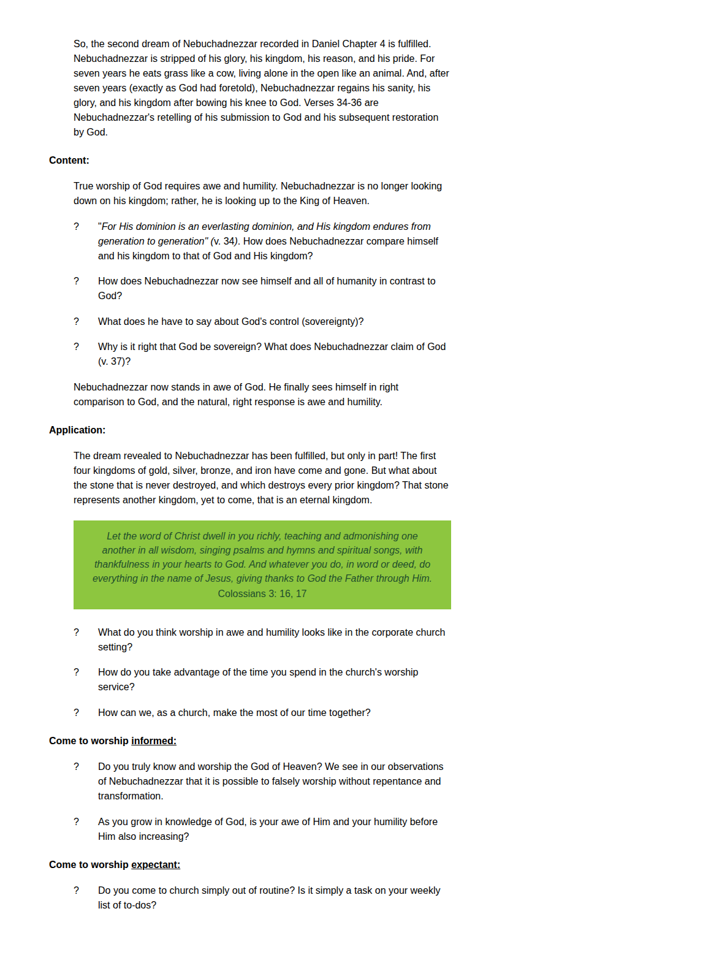So, the second dream of Nebuchadnezzar recorded in Daniel Chapter 4 is fulfilled. Nebuchadnezzar is stripped of his glory, his kingdom, his reason, and his pride. For seven years he eats grass like a cow, living alone in the open like an animal. And, after seven years (exactly as God had foretold), Nebuchadnezzar regains his sanity, his glory, and his kingdom after bowing his knee to God. Verses 34-36 are Nebuchadnezzar's retelling of his submission to God and his subsequent restoration by God.
Content:
True worship of God requires awe and humility. Nebuchadnezzar is no longer looking down on his kingdom; rather, he is looking up to the King of Heaven.
"For His dominion is an everlasting dominion, and His kingdom endures from generation to generation" (v. 34). How does Nebuchadnezzar compare himself and his kingdom to that of God and His kingdom?
How does Nebuchadnezzar now see himself and all of humanity in contrast to God?
What does he have to say about God's control (sovereignty)?
Why is it right that God be sovereign? What does Nebuchadnezzar claim of God (v. 37)?
Nebuchadnezzar now stands in awe of God. He finally sees himself in right comparison to God, and the natural, right response is awe and humility.
Application:
The dream revealed to Nebuchadnezzar has been fulfilled, but only in part! The first four kingdoms of gold, silver, bronze, and iron have come and gone. But what about the stone that is never destroyed, and which destroys every prior kingdom? That stone represents another kingdom, yet to come, that is an eternal kingdom.
Let the word of Christ dwell in you richly, teaching and admonishing one another in all wisdom, singing psalms and hymns and spiritual songs, with thankfulness in your hearts to God. And whatever you do, in word or deed, do everything in the name of Jesus, giving thanks to God the Father through Him. Colossians 3: 16, 17
What do you think worship in awe and humility looks like in the corporate church setting?
How do you take advantage of the time you spend in the church's worship service?
How can we, as a church, make the most of our time together?
Come to worship informed:
Do you truly know and worship the God of Heaven? We see in our observations of Nebuchadnezzar that it is possible to falsely worship without repentance and transformation.
As you grow in knowledge of God, is your awe of Him and your humility before Him also increasing?
Come to worship expectant:
Do you come to church simply out of routine? Is it simply a task on your weekly list of to-dos?